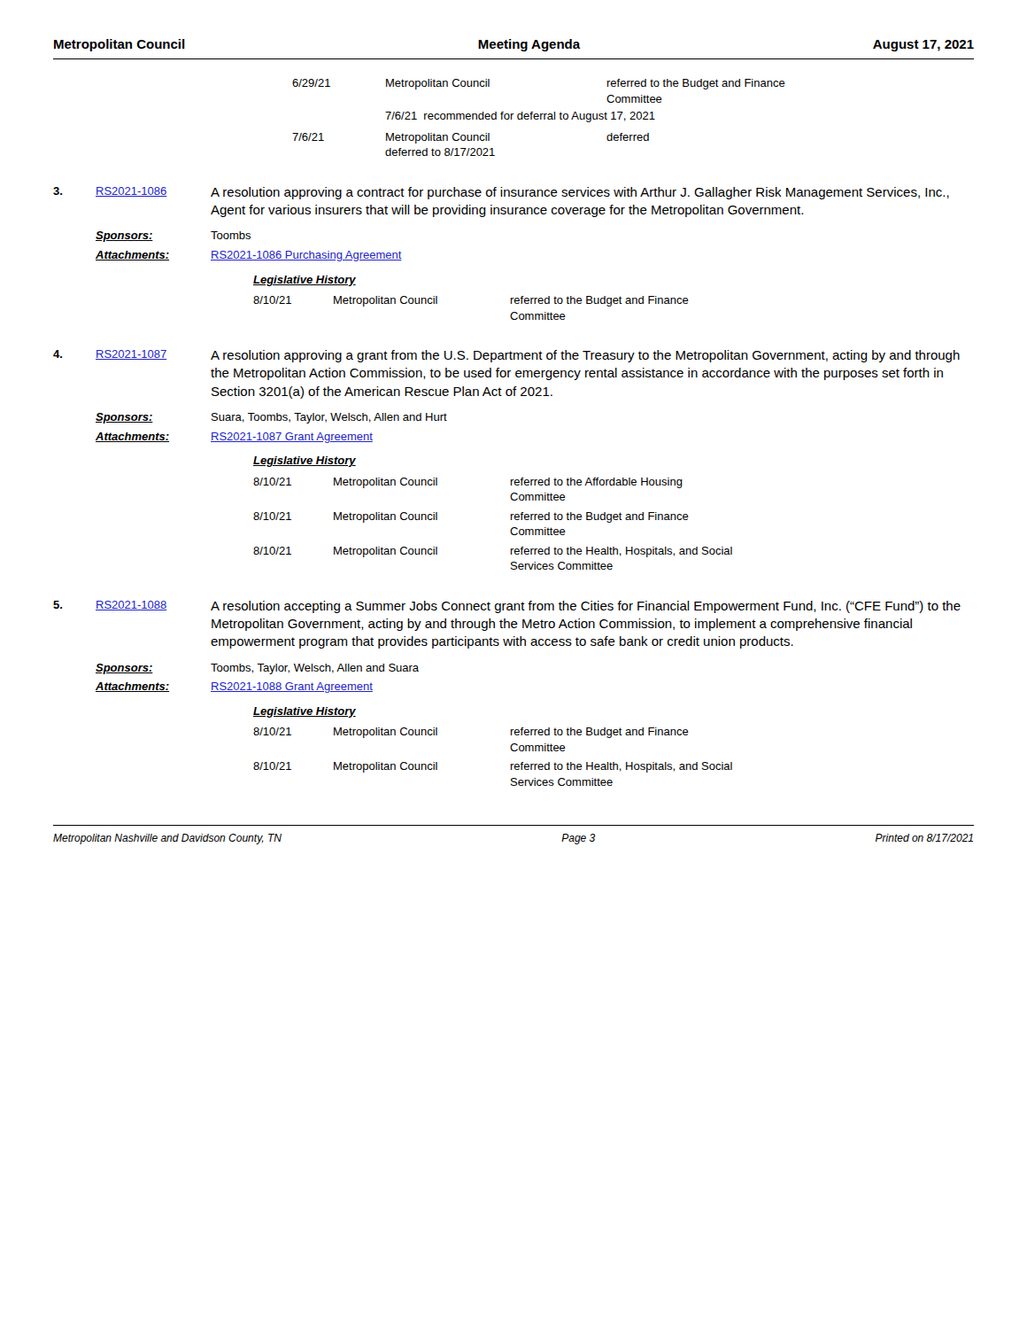Metropolitan Council
Meeting Agenda
August 17, 2021
6/29/21
Metropolitan Council
referred to the Budget and Finance
Committee
7/6/21 recommended for deferral to August 17, 2021
7/6/21
Metropolitan Council
deferred to 8/17/2021
deferred
3.
RS2021-1086
A resolution approving a contract for purchase of insurance services with Arthur J. Gallagher Risk Management Services, Inc., Agent for various insurers that will be providing insurance coverage for the Metropolitan Government.
Sponsors:
Toombs
Attachments:
RS2021-1086 Purchasing Agreement
Legislative History
8/10/21
Metropolitan Council
referred to the Budget and Finance
Committee
4.
RS2021-1087
A resolution approving a grant from the U.S. Department of the Treasury to the Metropolitan Government, acting by and through the Metropolitan Action Commission, to be used for emergency rental assistance in accordance with the purposes set forth in Section 3201(a) of the American Rescue Plan Act of 2021.
Sponsors:
Suara, Toombs, Taylor, Welsch, Allen and Hurt
Attachments:
RS2021-1087 Grant Agreement
Legislative History
8/10/21
Metropolitan Council
referred to the Affordable Housing
Committee
8/10/21
Metropolitan Council
referred to the Budget and Finance
Committee
8/10/21
Metropolitan Council
referred to the Health, Hospitals, and Social
Services Committee
5.
RS2021-1088
A resolution accepting a Summer Jobs Connect grant from the Cities for Financial Empowerment Fund, Inc. (“CFE Fund”) to the Metropolitan Government, acting by and through the Metro Action Commission, to implement a comprehensive financial empowerment program that provides participants with access to safe bank or credit union products.
Sponsors:
Toombs, Taylor, Welsch, Allen and Suara
Attachments:
RS2021-1088 Grant Agreement
Legislative History
8/10/21
Metropolitan Council
referred to the Budget and Finance
Committee
8/10/21
Metropolitan Council
referred to the Health, Hospitals, and Social
Services Committee
Metropolitan Nashville and Davidson County, TN
Page 3
Printed on 8/17/2021